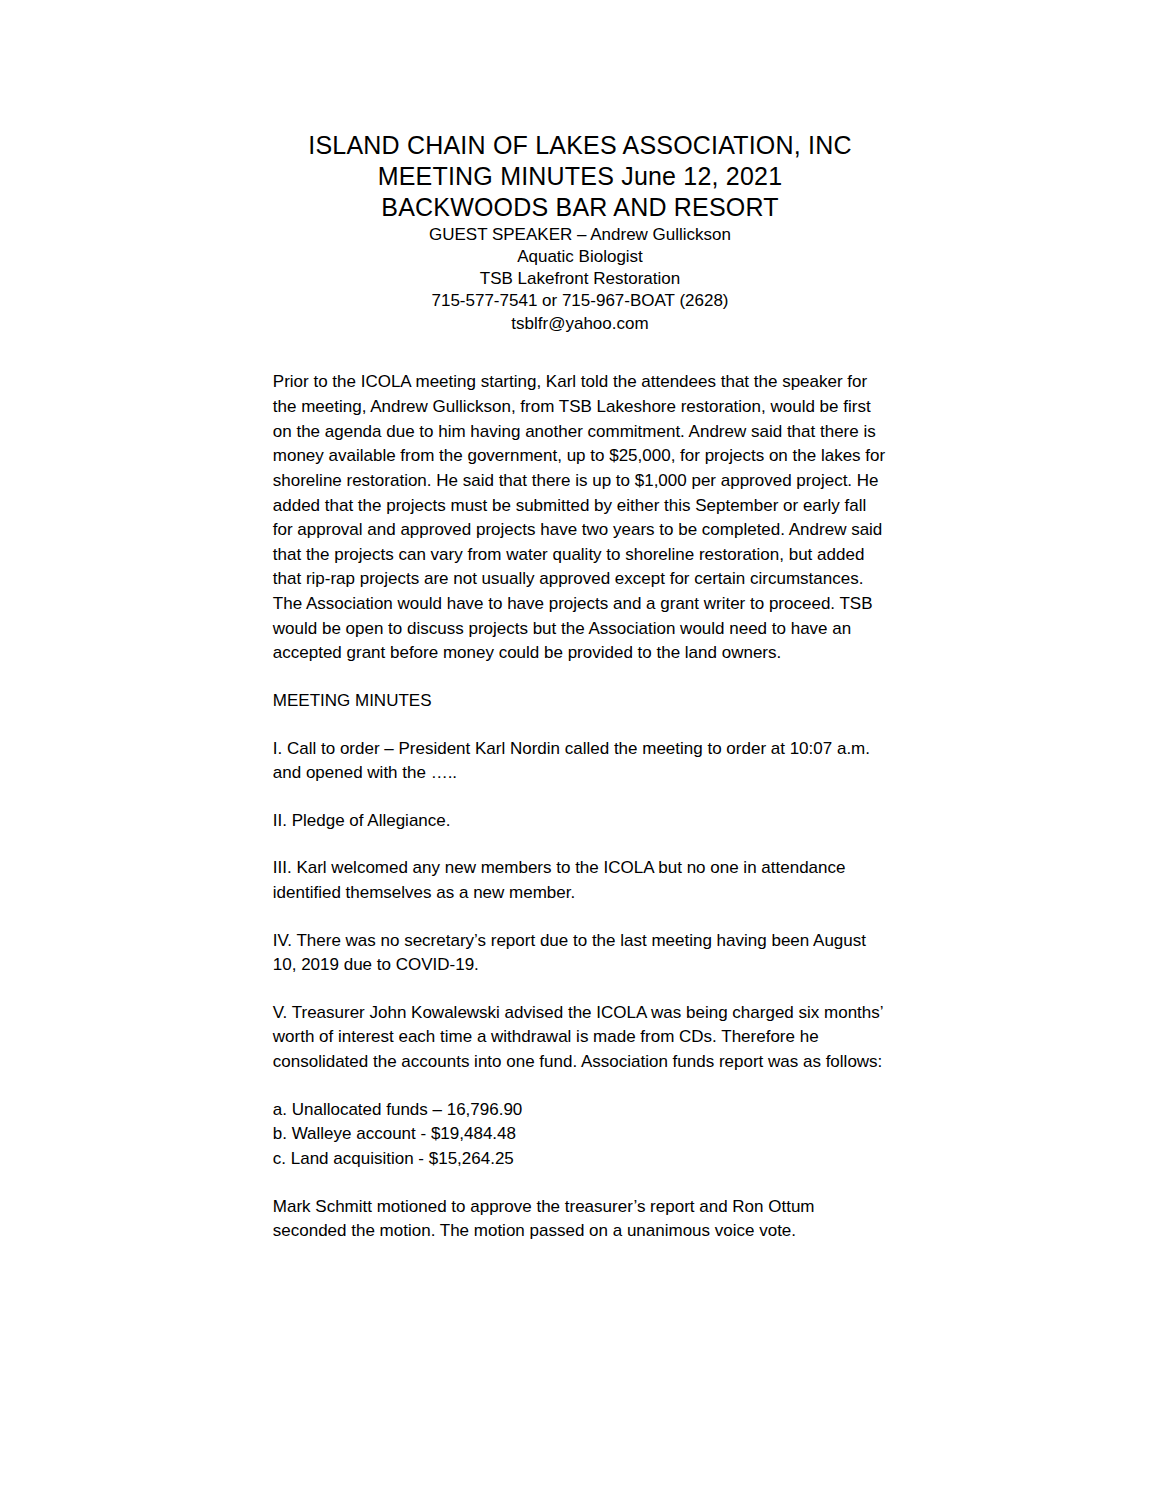ISLAND CHAIN OF LAKES ASSOCIATION, INC
MEETING MINUTES June 12, 2021
BACKWOODS BAR AND RESORT
GUEST SPEAKER – Andrew Gullickson Aquatic Biologist TSB Lakefront Restoration 715-577-7541 or 715-967-BOAT (2628) tsblfr@yahoo.com
Prior to the ICOLA meeting starting, Karl told the attendees that the speaker for the meeting, Andrew Gullickson, from TSB Lakeshore restoration, would be first on the agenda due to him having another commitment. Andrew said that there is money available from the government, up to $25,000, for projects on the lakes for shoreline restoration. He said that there is up to $1,000 per approved project. He added that the projects must be submitted by either this September or early fall for approval and approved projects have two years to be completed. Andrew said that the projects can vary from water quality to shoreline restoration, but added that rip-rap projects are not usually approved except for certain circumstances. The Association would have to have projects and a grant writer to proceed. TSB would be open to discuss projects but the Association would need to have an accepted grant before money could be provided to the land owners.
MEETING MINUTES
I. Call to order – President Karl Nordin called the meeting to order at 10:07 a.m. and opened with the …..
II. Pledge of Allegiance.
III. Karl welcomed any new members to the ICOLA but no one in attendance identified themselves as a new member.
IV. There was no secretary’s report due to the last meeting having been August 10, 2019 due to COVID-19.
V. Treasurer John Kowalewski advised the ICOLA was being charged six months’ worth of interest each time a withdrawal is made from CDs. Therefore he consolidated the accounts into one fund. Association funds report was as follows:
a. Unallocated funds – 16,796.90
b. Walleye account - $19,484.48
c. Land acquisition - $15,264.25
Mark Schmitt motioned to approve the treasurer’s report and Ron Ottum seconded the motion. The motion passed on a unanimous voice vote.